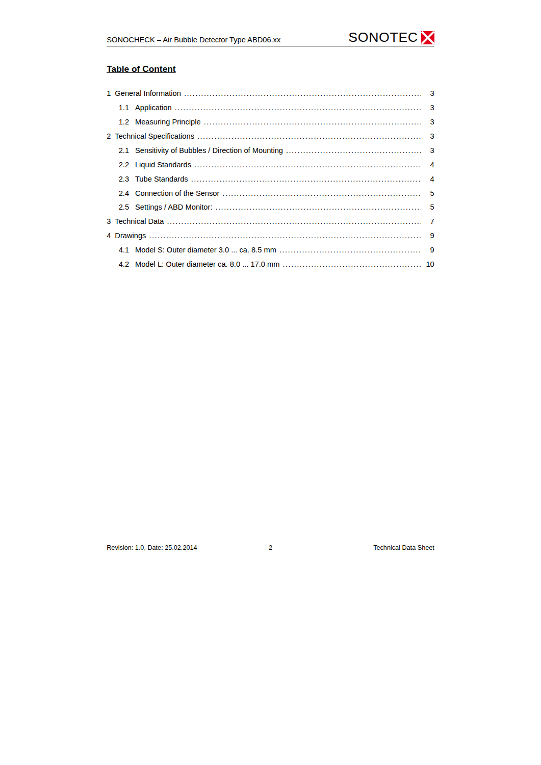SONOCHECK – Air Bubble Detector Type ABD06.xx
SONOTEC
Table of Content
1 General Information .................................................................................................................. 3
1.1 Application .......................................................................................................... 3
1.2 Measuring Principle .......................................................................................... 3
2 Technical Specifications ......................................................................................... 3
2.1 Sensitivity of Bubbles / Direction of Mounting ................................................. 3
2.2 Liquid Standards .............................................................................................. 4
2.3 Tube Standards ................................................................................................ 4
2.4 Connection of the Sensor ................................................................................. 5
2.5 Settings / ABD Monitor: ..................................................................................... 5
3 Technical Data ......................................................................................................... 7
4 Drawings .................................................................................................................. 9
4.1 Model S: Outer diameter 3.0 ... ca. 8.5 mm ..................................................... 9
4.2 Model L: Outer diameter ca. 8.0 ... 17.0 mm .................................................. 10
Revision: 1.0, Date: 25.02.2014
2
Technical Data Sheet